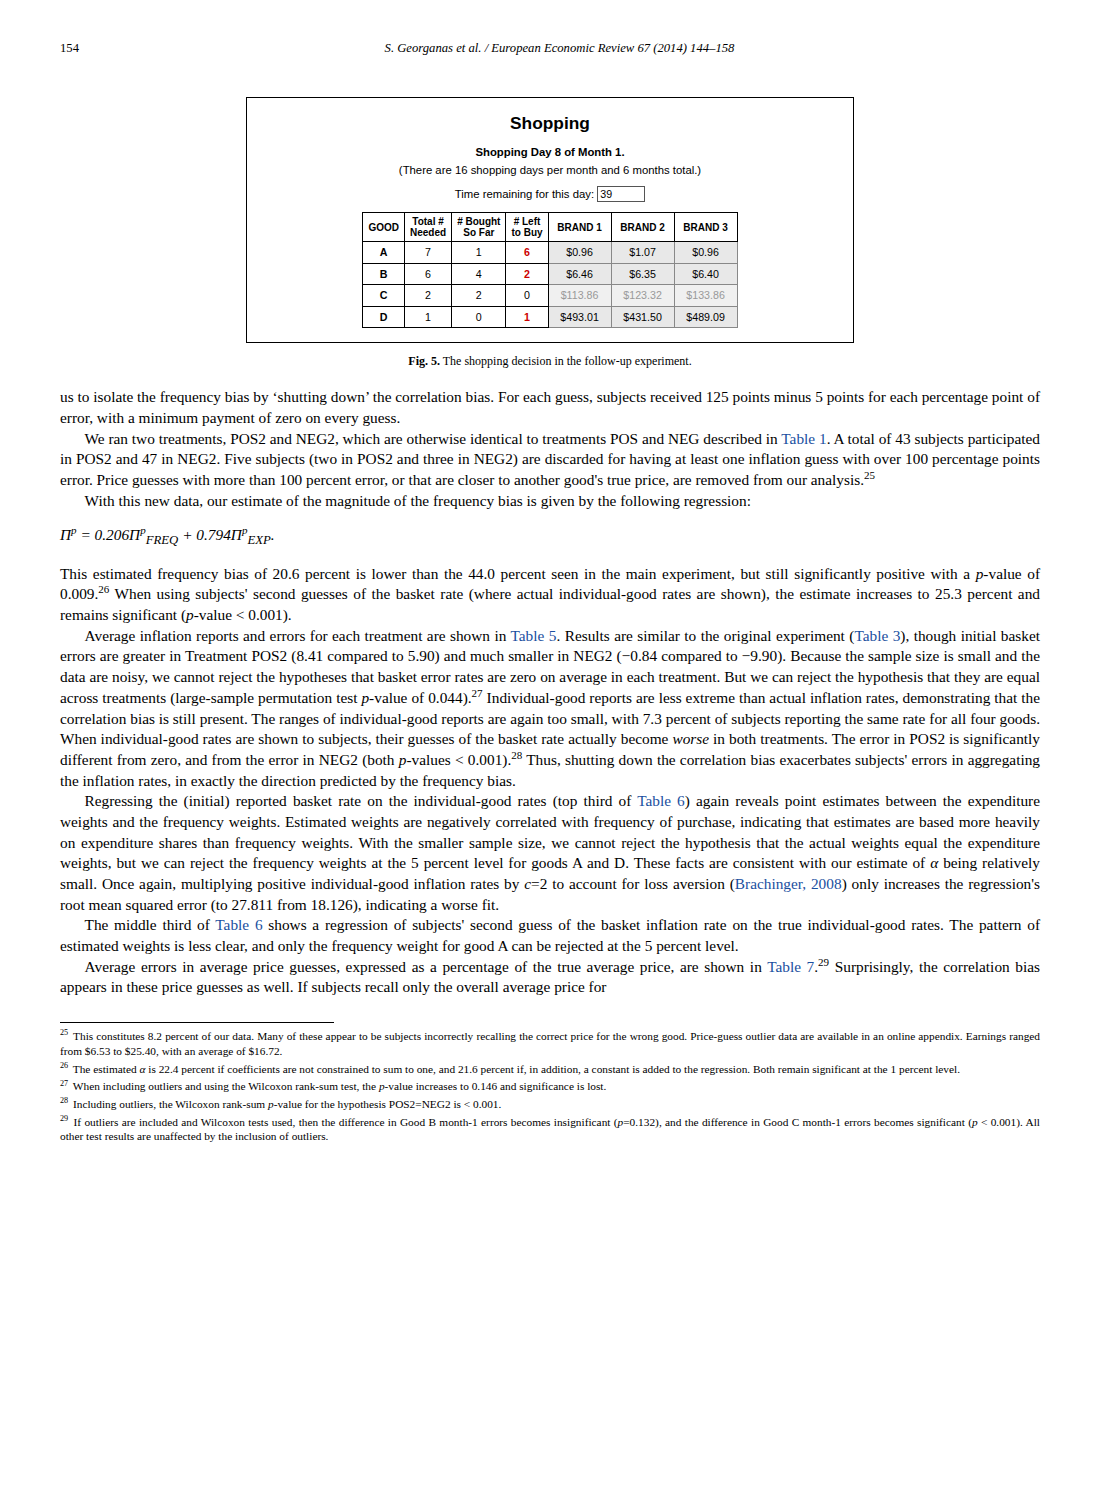154 S. Georganas et al. / European Economic Review 67 (2014) 144–158
Shopping
Shopping Day 8 of Month 1.
(There are 16 shopping days per month and 6 months total.)
Time remaining for this day: 39
| GOOD | Total # Needed | # Bought So Far | # Left to Buy | BRAND 1 | BRAND 2 | BRAND 3 |
| --- | --- | --- | --- | --- | --- | --- |
| A | 7 | 1 | 6 | $0.96 | $1.07 | $0.96 |
| B | 6 | 4 | 2 | $6.46 | $6.35 | $6.40 |
| C | 2 | 2 | 0 | $113.86 | $123.32 | $133.86 |
| D | 1 | 0 | 1 | $493.01 | $431.50 | $489.09 |
Fig. 5. The shopping decision in the follow-up experiment.
us to isolate the frequency bias by ‘shutting down’ the correlation bias. For each guess, subjects received 125 points minus 5 points for each percentage point of error, with a minimum payment of zero on every guess.
We ran two treatments, POS2 and NEG2, which are otherwise identical to treatments POS and NEG described in Table 1. A total of 43 subjects participated in POS2 and 47 in NEG2. Five subjects (two in POS2 and three in NEG2) are discarded for having at least one inflation guess with over 100 percentage points error. Price guesses with more than 100 percent error, or that are closer to another good's true price, are removed from our analysis.25
With this new data, our estimate of the magnitude of the frequency bias is given by the following regression:
Πp = 0.206ΠpFREQ + 0.794ΠpEXP.
This estimated frequency bias of 20.6 percent is lower than the 44.0 percent seen in the main experiment, but still significantly positive with a p-value of 0.009.26 When using subjects' second guesses of the basket rate (where actual individual-good rates are shown), the estimate increases to 25.3 percent and remains significant (p-value < 0.001).
Average inflation reports and errors for each treatment are shown in Table 5. Results are similar to the original experiment (Table 3), though initial basket errors are greater in Treatment POS2 (8.41 compared to 5.90) and much smaller in NEG2 (−0.84 compared to −9.90). Because the sample size is small and the data are noisy, we cannot reject the hypotheses that basket error rates are zero on average in each treatment. But we can reject the hypothesis that they are equal across treatments (large-sample permutation test p-value of 0.044).27 Individual-good reports are less extreme than actual inflation rates, demonstrating that the correlation bias is still present. The ranges of individual-good reports are again too small, with 7.3 percent of subjects reporting the same rate for all four goods. When individual-good rates are shown to subjects, their guesses of the basket rate actually become worse in both treatments. The error in POS2 is significantly different from zero, and from the error in NEG2 (both p-values < 0.001).28 Thus, shutting down the correlation bias exacerbates subjects' errors in aggregating the inflation rates, in exactly the direction predicted by the frequency bias.
Regressing the (initial) reported basket rate on the individual-good rates (top third of Table 6) again reveals point estimates between the expenditure weights and the frequency weights. Estimated weights are negatively correlated with frequency of purchase, indicating that estimates are based more heavily on expenditure shares than frequency weights. With the smaller sample size, we cannot reject the hypothesis that the actual weights equal the expenditure weights, but we can reject the frequency weights at the 5 percent level for goods A and D. These facts are consistent with our estimate of α being relatively small. Once again, multiplying positive individual-good inflation rates by c=2 to account for loss aversion (Brachinger, 2008) only increases the regression's root mean squared error (to 27.811 from 18.126), indicating a worse fit.
The middle third of Table 6 shows a regression of subjects' second guess of the basket inflation rate on the true individual-good rates. The pattern of estimated weights is less clear, and only the frequency weight for good A can be rejected at the 5 percent level.
Average errors in average price guesses, expressed as a percentage of the true average price, are shown in Table 7.29 Surprisingly, the correlation bias appears in these price guesses as well. If subjects recall only the overall average price for
25 This constitutes 8.2 percent of our data. Many of these appear to be subjects incorrectly recalling the correct price for the wrong good. Price-guess outlier data are available in an online appendix. Earnings ranged from $6.53 to $25.40, with an average of $16.72.
26 The estimated α is 22.4 percent if coefficients are not constrained to sum to one, and 21.6 percent if, in addition, a constant is added to the regression. Both remain significant at the 1 percent level.
27 When including outliers and using the Wilcoxon rank-sum test, the p-value increases to 0.146 and significance is lost.
28 Including outliers, the Wilcoxon rank-sum p-value for the hypothesis POS2=NEG2 is < 0.001.
29 If outliers are included and Wilcoxon tests used, then the difference in Good B month-1 errors becomes insignificant (p=0.132), and the difference in Good C month-1 errors becomes significant (p < 0.001). All other test results are unaffected by the inclusion of outliers.